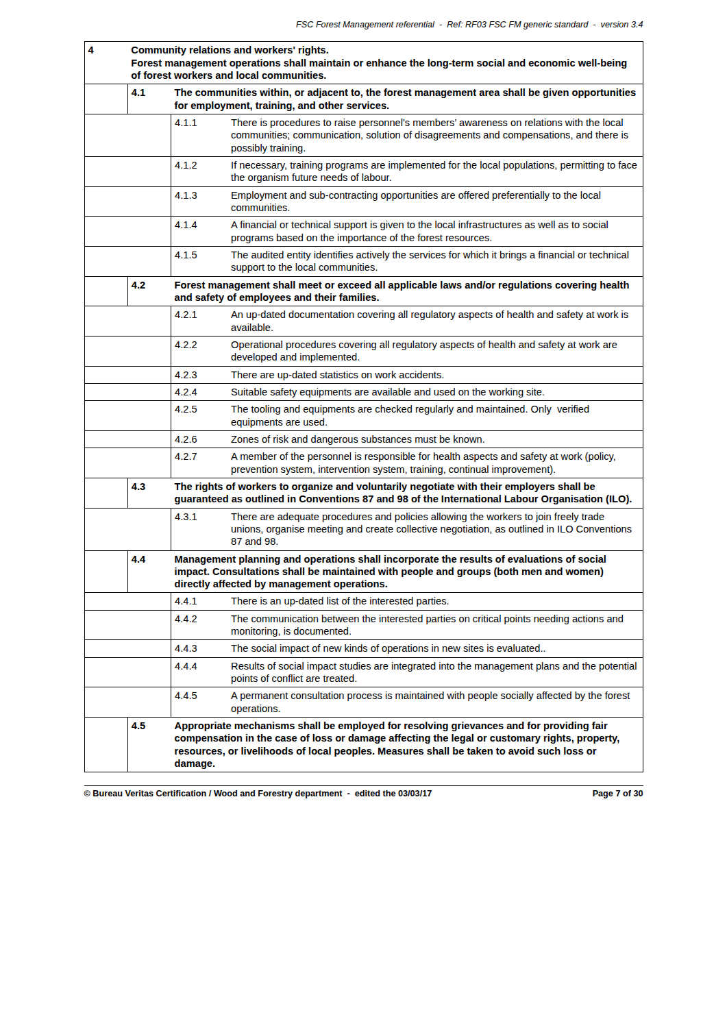FSC Forest Management referential - Ref: RF03 FSC FM generic standard - version 3.4
| 4 | Community relations and workers' rights. Forest management operations shall maintain or enhance the long-term social and economic well-being of forest workers and local communities. |
| | 4.1 | The communities within, or adjacent to, the forest management area shall be given opportunities for employment, training, and other services. |
| | | 4.1.1 | There is procedures to raise personnel's members’ awareness on relations with the local communities; communication, solution of disagreements and compensations, and there is possibly training. |
| | | 4.1.2 | If necessary, training programs are implemented for the local populations, permitting to face the organism future needs of labour. |
| | | 4.1.3 | Employment and sub-contracting opportunities are offered preferentially to the local communities. |
| | | 4.1.4 | A financial or technical support is given to the local infrastructures as well as to social programs based on the importance of the forest resources. |
| | | 4.1.5 | The audited entity identifies actively the services for which it brings a financial or technical support to the local communities. |
| | 4.2 | Forest management shall meet or exceed all applicable laws and/or regulations covering health and safety of employees and their families. |
| | | 4.2.1 | An up-dated documentation covering all regulatory aspects of health and safety at work is available. |
| | | 4.2.2 | Operational procedures covering all regulatory aspects of health and safety at work are developed and implemented. |
| | | 4.2.3 | There are up-dated statistics on work accidents. |
| | | 4.2.4 | Suitable safety equipments are available and used on the working site. |
| | | 4.2.5 | The tooling and equipments are checked regularly and maintained. Only verified equipments are used. |
| | | 4.2.6 | Zones of risk and dangerous substances must be known. |
| | | 4.2.7 | A member of the personnel is responsible for health aspects and safety at work (policy, prevention system, intervention system, training, continual improvement). |
| | 4.3 | The rights of workers to organize and voluntarily negotiate with their employers shall be guaranteed as outlined in Conventions 87 and 98 of the International Labour Organisation (ILO). |
| | | 4.3.1 | There are adequate procedures and policies allowing the workers to join freely trade unions, organise meeting and create collective negotiation, as outlined in ILO Conventions 87 and 98. |
| | 4.4 | Management planning and operations shall incorporate the results of evaluations of social impact. Consultations shall be maintained with people and groups (both men and women) directly affected by management operations. |
| | | 4.4.1 | There is an up-dated list of the interested parties. |
| | | 4.4.2 | The communication between the interested parties on critical points needing actions and monitoring, is documented. |
| | | 4.4.3 | The social impact of new kinds of operations in new sites is evaluated.. |
| | | 4.4.4 | Results of social impact studies are integrated into the management plans and the potential points of conflict are treated. |
| | | 4.4.5 | A permanent consultation process is maintained with people socially affected by the forest operations. |
| | 4.5 | Appropriate mechanisms shall be employed for resolving grievances and for providing fair compensation in the case of loss or damage affecting the legal or customary rights, property, resources, or livelihoods of local peoples. Measures shall be taken to avoid such loss or damage. |
© Bureau Veritas Certification / Wood and Forestry department - edited the 03/03/17
Page 7 of 30